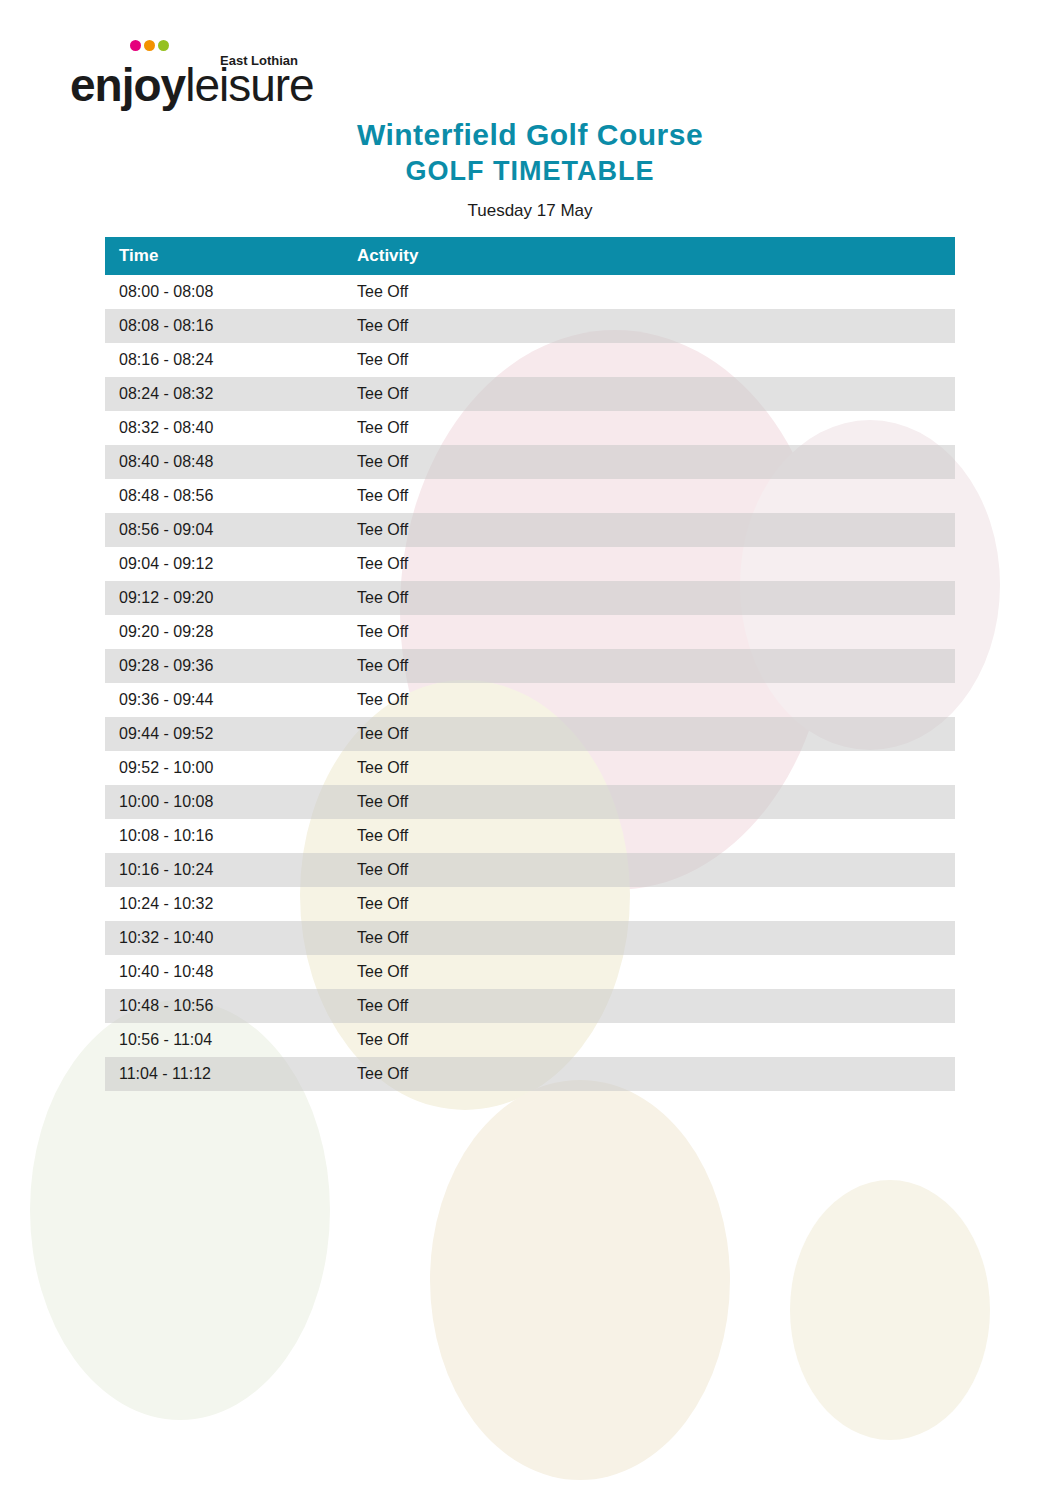East Lothian
enjoy leisure
Winterfield Golf Course
GOLF TIMETABLE
Tuesday 17 May
| Time | Activity |
| --- | --- |
| 08:00 - 08:08 | Tee Off |
| 08:08 - 08:16 | Tee Off |
| 08:16 - 08:24 | Tee Off |
| 08:24 - 08:32 | Tee Off |
| 08:32 - 08:40 | Tee Off |
| 08:40 - 08:48 | Tee Off |
| 08:48 - 08:56 | Tee Off |
| 08:56 - 09:04 | Tee Off |
| 09:04 - 09:12 | Tee Off |
| 09:12 - 09:20 | Tee Off |
| 09:20 - 09:28 | Tee Off |
| 09:28 - 09:36 | Tee Off |
| 09:36 - 09:44 | Tee Off |
| 09:44 - 09:52 | Tee Off |
| 09:52 - 10:00 | Tee Off |
| 10:00 - 10:08 | Tee Off |
| 10:08 - 10:16 | Tee Off |
| 10:16 - 10:24 | Tee Off |
| 10:24 - 10:32 | Tee Off |
| 10:32 - 10:40 | Tee Off |
| 10:40 - 10:48 | Tee Off |
| 10:48 - 10:56 | Tee Off |
| 10:56 - 11:04 | Tee Off |
| 11:04 - 11:12 | Tee Off |